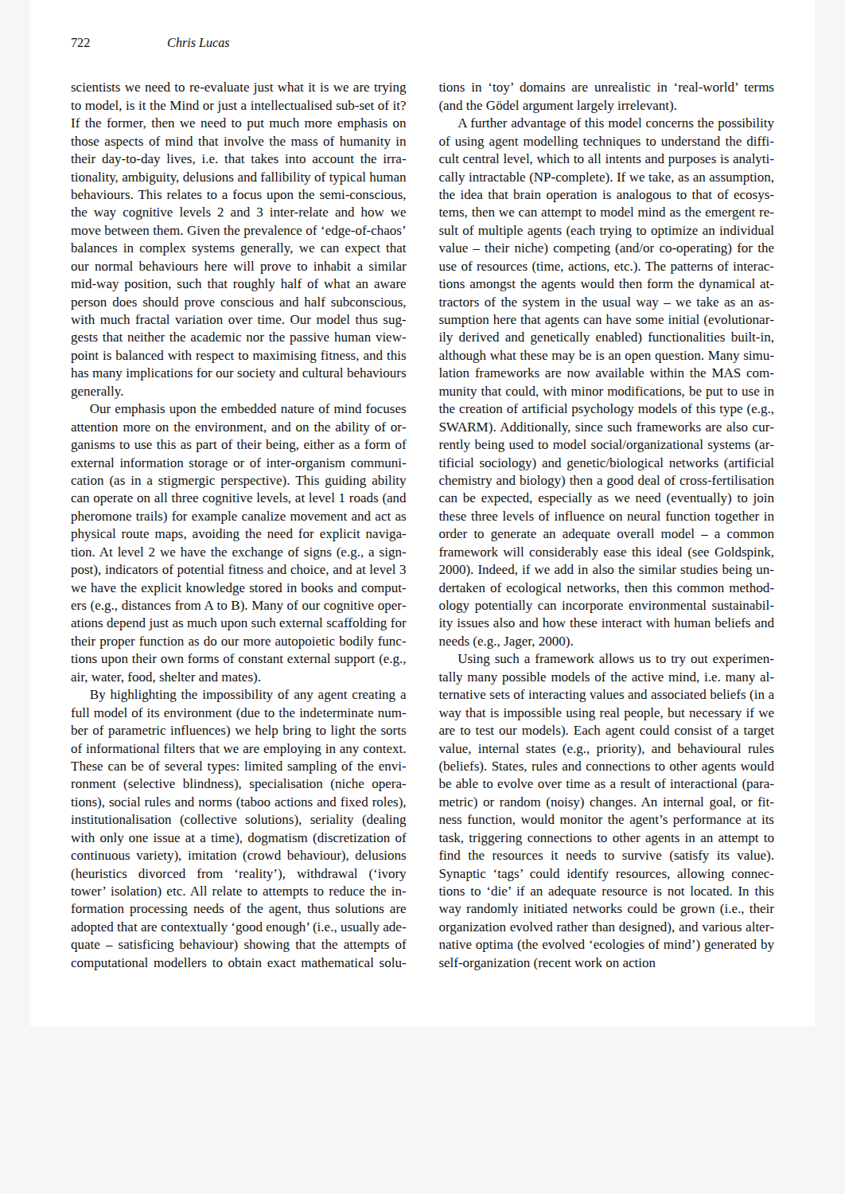722 Chris Lucas
scientists we need to re-evaluate just what it is we are trying to model, is it the Mind or just a intellectualised sub-set of it? If the former, then we need to put much more emphasis on those aspects of mind that involve the mass of humanity in their day-to-day lives, i.e. that takes into account the irrationality, ambiguity, delusions and fallibility of typical human behaviours. This relates to a focus upon the semi-conscious, the way cognitive levels 2 and 3 inter-relate and how we move between them. Given the prevalence of ‘edge-of-chaos’ balances in complex systems generally, we can expect that our normal behaviours here will prove to inhabit a similar mid-way position, such that roughly half of what an aware person does should prove conscious and half subconscious, with much fractal variation over time. Our model thus suggests that neither the academic nor the passive human viewpoint is balanced with respect to maximising fitness, and this has many implications for our society and cultural behaviours generally.
Our emphasis upon the embedded nature of mind focuses attention more on the environment, and on the ability of organisms to use this as part of their being, either as a form of external information storage or of inter-organism communication (as in a stigmergic perspective). This guiding ability can operate on all three cognitive levels, at level 1 roads (and pheromone trails) for example canalize movement and act as physical route maps, avoiding the need for explicit navigation. At level 2 we have the exchange of signs (e.g., a signpost), indicators of potential fitness and choice, and at level 3 we have the explicit knowledge stored in books and computers (e.g., distances from A to B). Many of our cognitive operations depend just as much upon such external scaffolding for their proper function as do our more autopoietic bodily functions upon their own forms of constant external support (e.g., air, water, food, shelter and mates).
By highlighting the impossibility of any agent creating a full model of its environment (due to the indeterminate number of parametric influences) we help bring to light the sorts of informational filters that we are employing in any context. These can be of several types: limited sampling of the environment (selective blindness), specialisation (niche operations), social rules and norms (taboo actions and fixed roles), institutionalisation (collective solutions), seriality (dealing with only one issue at a time), dogmatism (discretization of continuous variety), imitation (crowd behaviour), delusions (heuristics divorced from ‘reality’), withdrawal (‘ivory tower’ isolation) etc. All relate to attempts to reduce the information processing needs of the agent, thus solutions are adopted that are contextually ‘good enough’ (i.e., usually adequate – satisficing behaviour) showing that the attempts of computational modellers to obtain exact mathematical solutions in ‘toy’ domains are unrealistic in ‘real-world’ terms (and the Gödel argument largely irrelevant).
A further advantage of this model concerns the possibility of using agent modelling techniques to understand the difficult central level, which to all intents and purposes is analytically intractable (NP-complete). If we take, as an assumption, the idea that brain operation is analogous to that of ecosystems, then we can attempt to model mind as the emergent result of multiple agents (each trying to optimize an individual value – their niche) competing (and/or co-operating) for the use of resources (time, actions, etc.). The patterns of interactions amongst the agents would then form the dynamical attractors of the system in the usual way – we take as an assumption here that agents can have some initial (evolutionarily derived and genetically enabled) functionalities built-in, although what these may be is an open question. Many simulation frameworks are now available within the MAS community that could, with minor modifications, be put to use in the creation of artificial psychology models of this type (e.g., SWARM). Additionally, since such frameworks are also currently being used to model social/organizational systems (artificial sociology) and genetic/biological networks (artificial chemistry and biology) then a good deal of cross-fertilisation can be expected, especially as we need (eventually) to join these three levels of influence on neural function together in order to generate an adequate overall model – a common framework will considerably ease this ideal (see Goldspink, 2000). Indeed, if we add in also the similar studies being undertaken of ecological networks, then this common methodology potentially can incorporate environmental sustainability issues also and how these interact with human beliefs and needs (e.g., Jager, 2000).
Using such a framework allows us to try out experimentally many possible models of the active mind, i.e. many alternative sets of interacting values and associated beliefs (in a way that is impossible using real people, but necessary if we are to test our models). Each agent could consist of a target value, internal states (e.g., priority), and behavioural rules (beliefs). States, rules and connections to other agents would be able to evolve over time as a result of interactional (parametric) or random (noisy) changes. An internal goal, or fitness function, would monitor the agent’s performance at its task, triggering connections to other agents in an attempt to find the resources it needs to survive (satisfy its value). Synaptic ‘tags’ could identify resources, allowing connections to ‘die’ if an adequate resource is not located. In this way randomly initiated networks could be grown (i.e., their organization evolved rather than designed), and various alternative optima (the evolved ‘ecologies of mind’) generated by self-organization (recent work on action